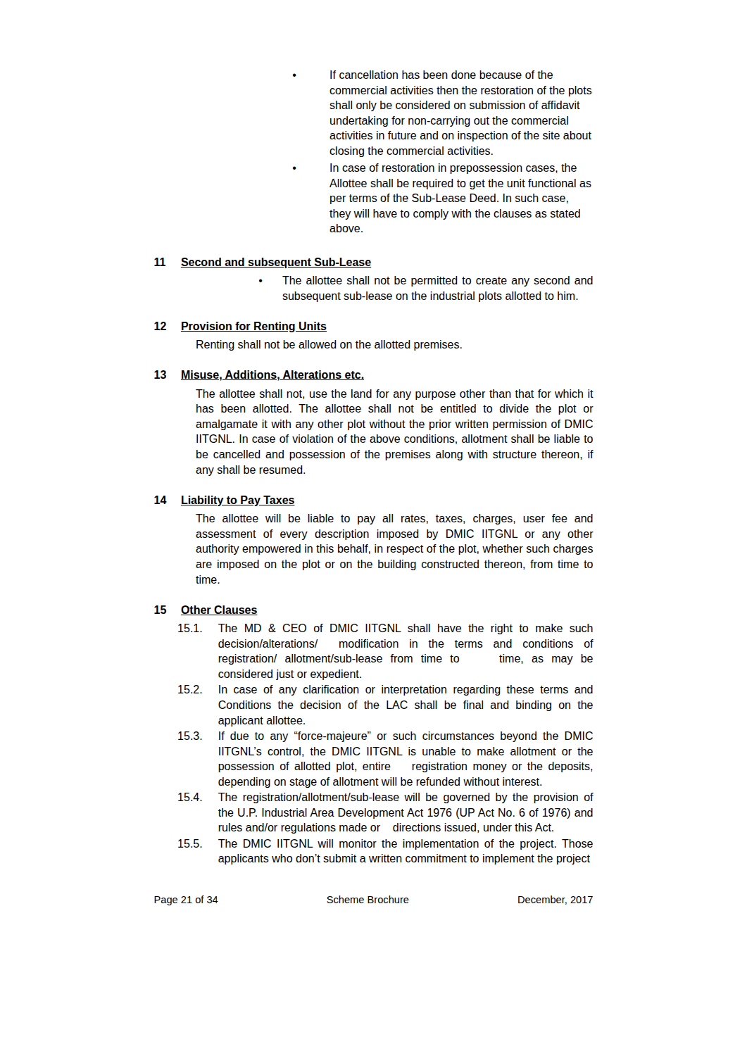If cancellation has been done because of the commercial activities then the restoration of the plots shall only be considered on submission of affidavit undertaking for non-carrying out the commercial activities in future and on inspection of the site about closing the commercial activities.
In case of restoration in prepossession cases, the Allottee shall be required to get the unit functional as per terms of the Sub-Lease Deed. In such case, they will have to comply with the clauses as stated above.
11 Second and subsequent Sub-Lease
The allottee shall not be permitted to create any second and subsequent sub-lease on the industrial plots allotted to him.
12 Provision for Renting Units
Renting shall not be allowed on the allotted premises.
13 Misuse, Additions, Alterations etc.
The allottee shall not, use the land for any purpose other than that for which it has been allotted. The allottee shall not be entitled to divide the plot or amalgamate it with any other plot without the prior written permission of DMIC IITGNL. In case of violation of the above conditions, allotment shall be liable to be cancelled and possession of the premises along with structure thereon, if any shall be resumed.
14 Liability to Pay Taxes
The allottee will be liable to pay all rates, taxes, charges, user fee and assessment of every description imposed by DMIC IITGNL or any other authority empowered in this behalf, in respect of the plot, whether such charges are imposed on the plot or on the building constructed thereon, from time to time.
15 Other Clauses
15.1.
The MD & CEO of DMIC IITGNL shall have the right to make such decision/alterations/ modification in the terms and conditions of registration/ allotment/sub-lease from time to time, as may be considered just or expedient.
15.2.
In case of any clarification or interpretation regarding these terms and Conditions the decision of the LAC shall be final and binding on the applicant allottee.
15.3.
If due to any “force-majeure” or such circumstances beyond the DMIC IITGNL’s control, the DMIC IITGNL is unable to make allotment or the possession of allotted plot, entire registration money or the deposits, depending on stage of allotment will be refunded without interest.
15.4.
The registration/allotment/sub-lease will be governed by the provision of the U.P. Industrial Area Development Act 1976 (UP Act No. 6 of 1976) and rules and/or regulations made or directions issued, under this Act.
15.5.
The DMIC IITGNL will monitor the implementation of the project. Those applicants who don’t submit a written commitment to implement the project
Page 21 of 34
Scheme Brochure
December, 2017